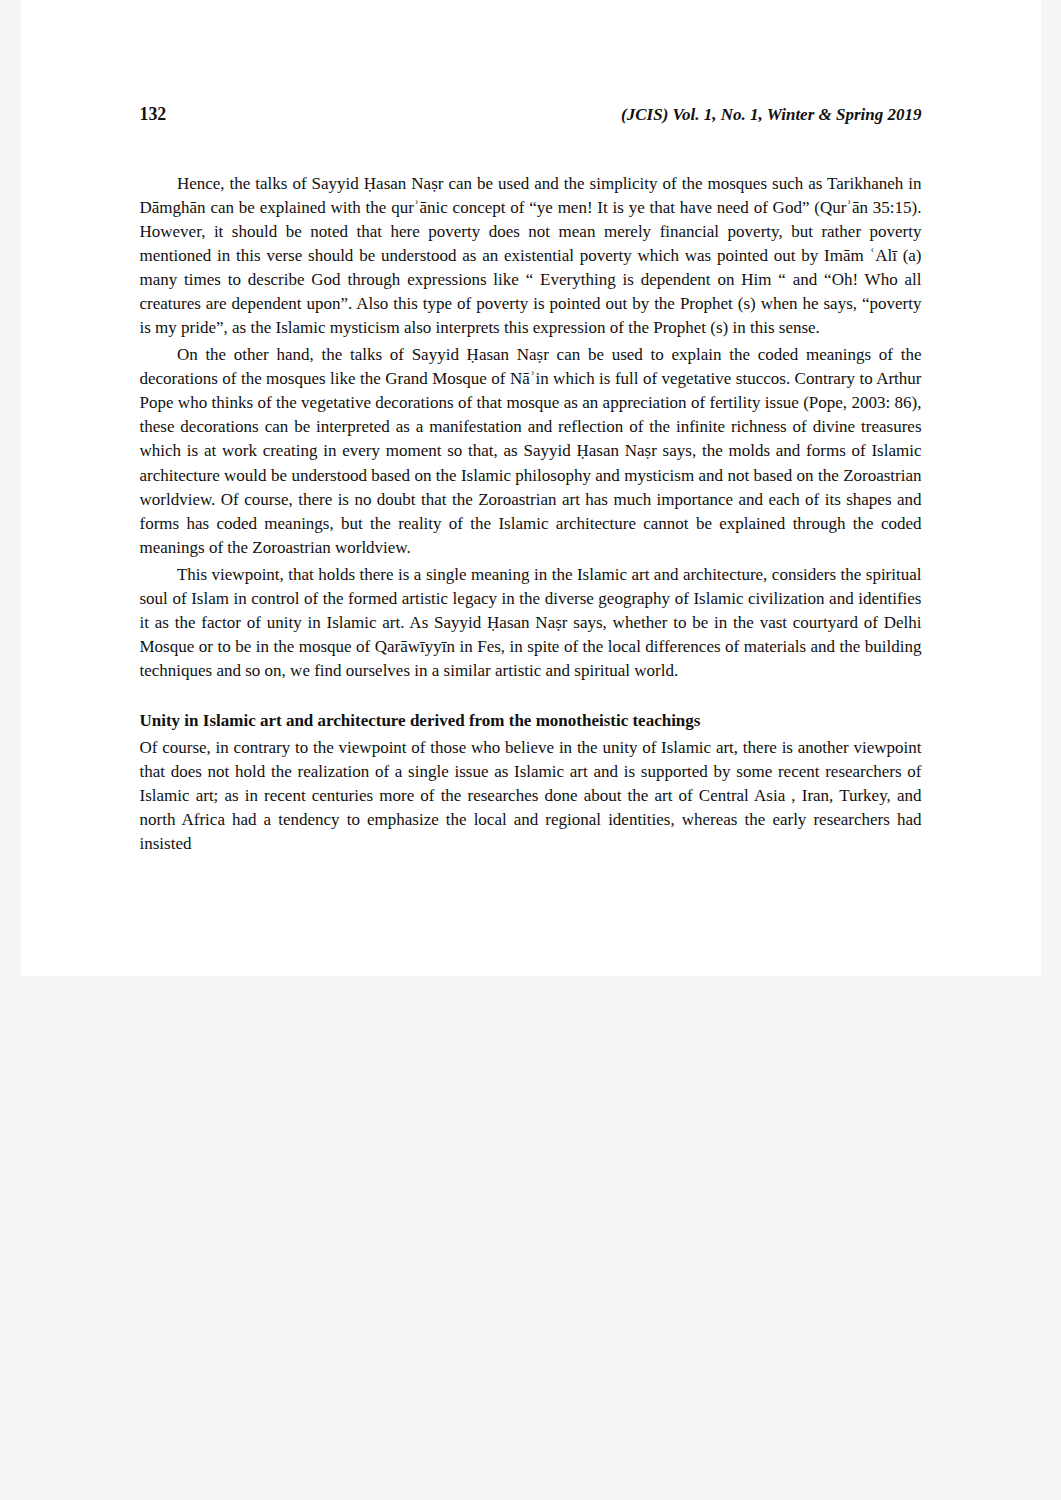132 (JCIS) Vol. 1, No. 1, Winter & Spring 2019
Hence, the talks of Sayyid Ḥasan Naṣr can be used and the simplicity of the mosques such as Tarikhaneh in Dāmghān can be explained with the qurʾānic concept of “ye men! It is ye that have need of God” (Qurʾān 35:15). However, it should be noted that here poverty does not mean merely financial poverty, but rather poverty mentioned in this verse should be understood as an existential poverty which was pointed out by Imām ʿAlī (a) many times to describe God through expressions like “ Everything is dependent on Him “ and “Oh! Who all creatures are dependent upon”. Also this type of poverty is pointed out by the Prophet (s) when he says, “poverty is my pride”, as the Islamic mysticism also interprets this expression of the Prophet (s) in this sense.
On the other hand, the talks of Sayyid Ḥasan Naṣr can be used to explain the coded meanings of the decorations of the mosques like the Grand Mosque of Nāʾin which is full of vegetative stuccos. Contrary to Arthur Pope who thinks of the vegetative decorations of that mosque as an appreciation of fertility issue (Pope, 2003: 86), these decorations can be interpreted as a manifestation and reflection of the infinite richness of divine treasures which is at work creating in every moment so that, as Sayyid Ḥasan Naṣr says, the molds and forms of Islamic architecture would be understood based on the Islamic philosophy and mysticism and not based on the Zoroastrian worldview. Of course, there is no doubt that the Zoroastrian art has much importance and each of its shapes and forms has coded meanings, but the reality of the Islamic architecture cannot be explained through the coded meanings of the Zoroastrian worldview.
This viewpoint, that holds there is a single meaning in the Islamic art and architecture, considers the spiritual soul of Islam in control of the formed artistic legacy in the diverse geography of Islamic civilization and identifies it as the factor of unity in Islamic art. As Sayyid Ḥasan Naṣr says, whether to be in the vast courtyard of Delhi Mosque or to be in the mosque of Qarāwīyyīn in Fes, in spite of the local differences of materials and the building techniques and so on, we find ourselves in a similar artistic and spiritual world.
Unity in Islamic art and architecture derived from the monotheistic teachings
Of course, in contrary to the viewpoint of those who believe in the unity of Islamic art, there is another viewpoint that does not hold the realization of a single issue as Islamic art and is supported by some recent researchers of Islamic art; as in recent centuries more of the researches done about the art of Central Asia , Iran, Turkey, and north Africa had a tendency to emphasize the local and regional identities, whereas the early researchers had insisted